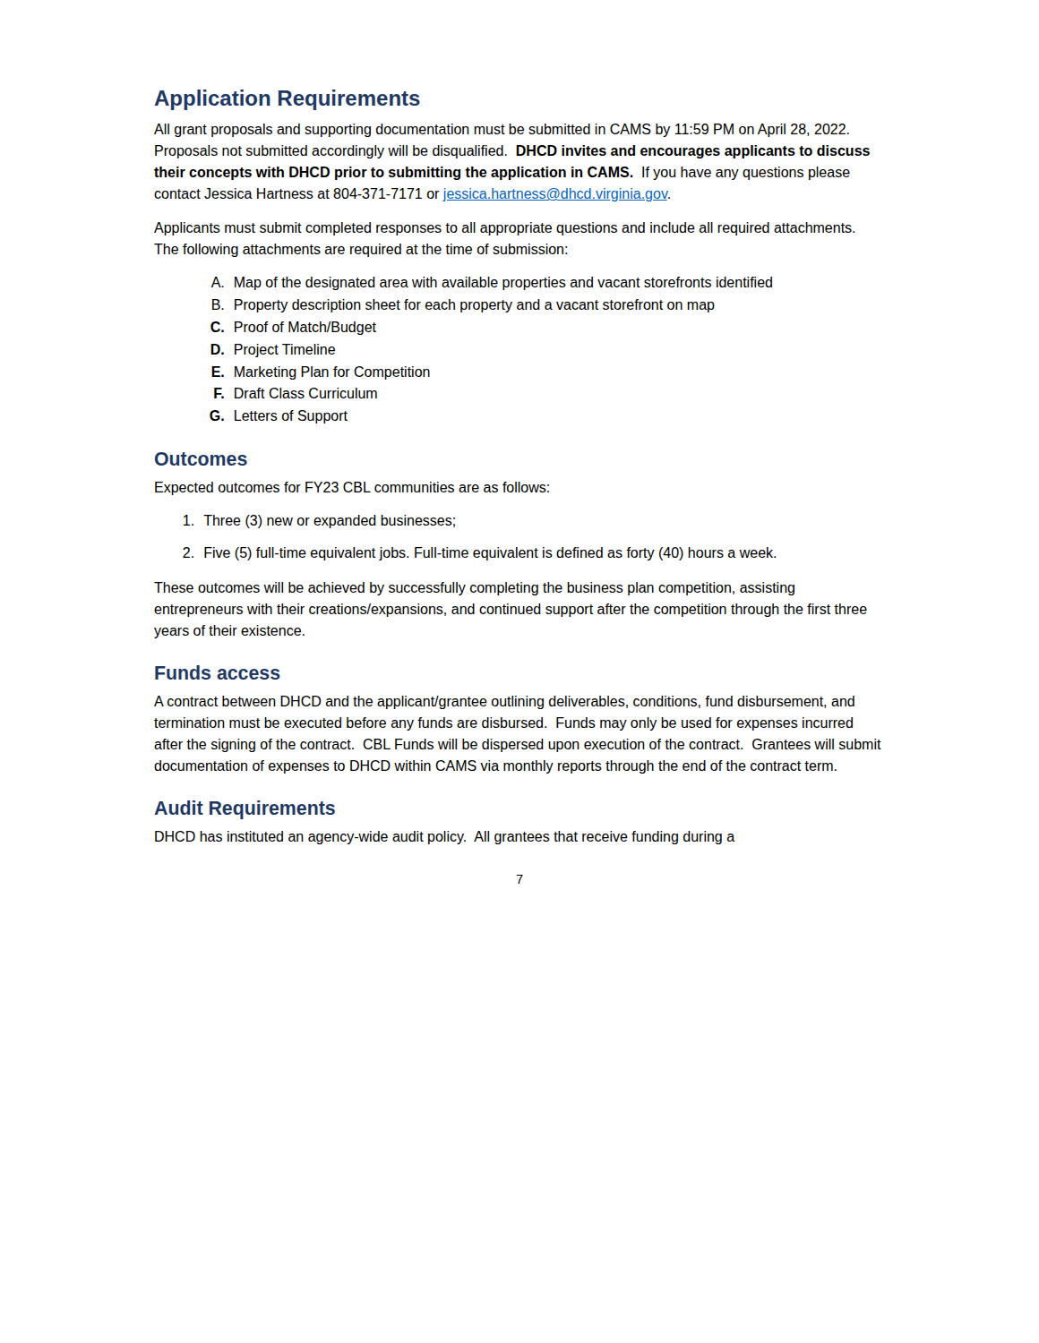Application Requirements
All grant proposals and supporting documentation must be submitted in CAMS by 11:59 PM on April 28, 2022. Proposals not submitted accordingly will be disqualified. DHCD invites and encourages applicants to discuss their concepts with DHCD prior to submitting the application in CAMS. If you have any questions please contact Jessica Hartness at 804-371-7171 or jessica.hartness@dhcd.virginia.gov.
Applicants must submit completed responses to all appropriate questions and include all required attachments. The following attachments are required at the time of submission:
Map of the designated area with available properties and vacant storefronts identified
Property description sheet for each property and a vacant storefront on map
Proof of Match/Budget
Project Timeline
Marketing Plan for Competition
Draft Class Curriculum
Letters of Support
Outcomes
Expected outcomes for FY23 CBL communities are as follows:
Three (3) new or expanded businesses;
Five (5) full-time equivalent jobs. Full-time equivalent is defined as forty (40) hours a week.
These outcomes will be achieved by successfully completing the business plan competition, assisting entrepreneurs with their creations/expansions, and continued support after the competition through the first three years of their existence.
Funds access
A contract between DHCD and the applicant/grantee outlining deliverables, conditions, fund disbursement, and termination must be executed before any funds are disbursed. Funds may only be used for expenses incurred after the signing of the contract. CBL Funds will be dispersed upon execution of the contract. Grantees will submit documentation of expenses to DHCD within CAMS via monthly reports through the end of the contract term.
Audit Requirements
DHCD has instituted an agency-wide audit policy. All grantees that receive funding during a
7